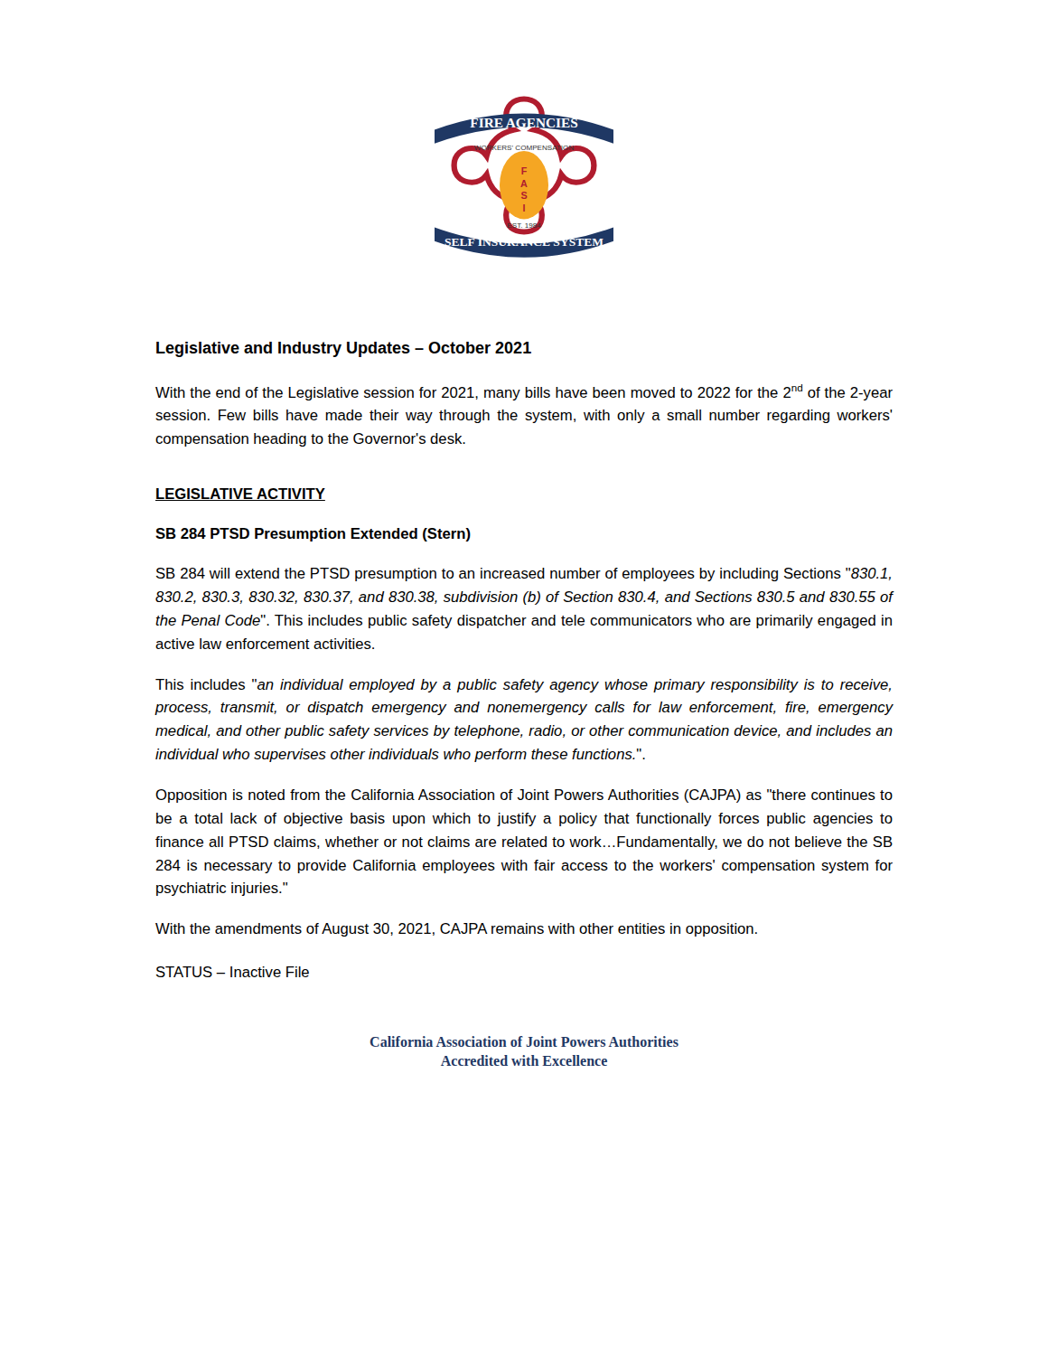Legislative and Industry Updates – October 2021
With the end of the Legislative session for 2021, many bills have been moved to 2022 for the 2nd of the 2-year session. Few bills have made their way through the system, with only a small number regarding workers' compensation heading to the Governor's desk.
LEGISLATIVE ACTIVITY
SB 284 PTSD Presumption Extended (Stern)
SB 284 will extend the PTSD presumption to an increased number of employees by including Sections "830.1, 830.2, 830.3, 830.32, 830.37, and 830.38, subdivision (b) of Section 830.4, and Sections 830.5 and 830.55 of the Penal Code". This includes public safety dispatcher and tele communicators who are primarily engaged in active law enforcement activities.
This includes "an individual employed by a public safety agency whose primary responsibility is to receive, process, transmit, or dispatch emergency and nonemergency calls for law enforcement, fire, emergency medical, and other public safety services by telephone, radio, or other communication device, and includes an individual who supervises other individuals who perform these functions.".
Opposition is noted from the California Association of Joint Powers Authorities (CAJPA) as "there continues to be a total lack of objective basis upon which to justify a policy that functionally forces public agencies to finance all PTSD claims, whether or not claims are related to work…Fundamentally, we do not believe the SB 284 is necessary to provide California employees with fair access to the workers' compensation system for psychiatric injuries."
With the amendments of August 30, 2021, CAJPA remains with other entities in opposition.
STATUS – Inactive File
California Association of Joint Powers Authorities
Accredited with Excellence